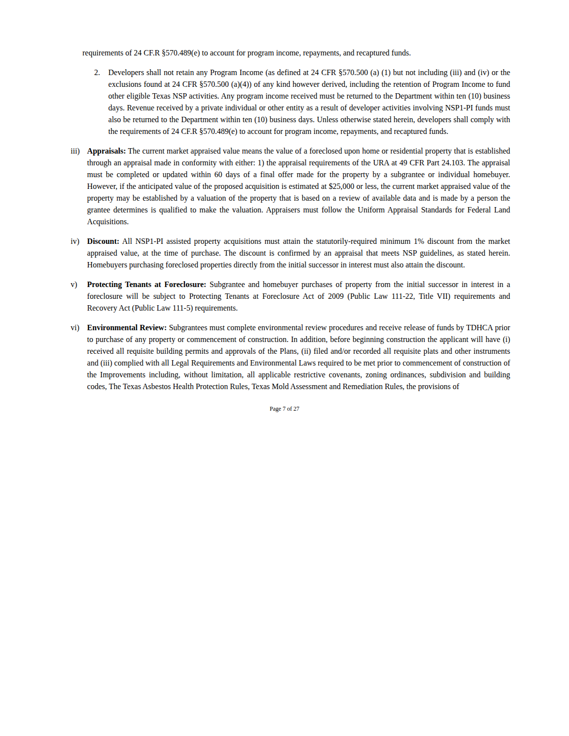requirements of 24 CF.R §570.489(e) to account for program income, repayments, and recaptured funds.
2.
Developers shall not retain any Program Income (as defined at 24 CFR §570.500 (a) (1) but not including (iii) and (iv) or the exclusions found at 24 CFR §570.500 (a)(4)) of any kind however derived, including the retention of Program Income to fund other eligible Texas NSP activities. Any program income received must be returned to the Department within ten (10) business days. Revenue received by a private individual or other entity as a result of developer activities involving NSP1-PI funds must also be returned to the Department within ten (10) business days. Unless otherwise stated herein, developers shall comply with the requirements of 24 CF.R §570.489(e) to account for program income, repayments, and recaptured funds.
iii)
Appraisals: The current market appraised value means the value of a foreclosed upon home or residential property that is established through an appraisal made in conformity with either: 1) the appraisal requirements of the URA at 49 CFR Part 24.103. The appraisal must be completed or updated within 60 days of a final offer made for the property by a subgrantee or individual homebuyer. However, if the anticipated value of the proposed acquisition is estimated at $25,000 or less, the current market appraised value of the property may be established by a valuation of the property that is based on a review of available data and is made by a person the grantee determines is qualified to make the valuation. Appraisers must follow the Uniform Appraisal Standards for Federal Land Acquisitions.
iv)
Discount: All NSP1-PI assisted property acquisitions must attain the statutorily-required minimum 1% discount from the market appraised value, at the time of purchase. The discount is confirmed by an appraisal that meets NSP guidelines, as stated herein. Homebuyers purchasing foreclosed properties directly from the initial successor in interest must also attain the discount.
v)
Protecting Tenants at Foreclosure: Subgrantee and homebuyer purchases of property from the initial successor in interest in a foreclosure will be subject to Protecting Tenants at Foreclosure Act of 2009 (Public Law 111-22, Title VII) requirements and Recovery Act (Public Law 111-5) requirements.
vi)
Environmental Review: Subgrantees must complete environmental review procedures and receive release of funds by TDHCA prior to purchase of any property or commencement of construction. In addition, before beginning construction the applicant will have (i) received all requisite building permits and approvals of the Plans, (ii) filed and/or recorded all requisite plats and other instruments and (iii) complied with all Legal Requirements and Environmental Laws required to be met prior to commencement of construction of the Improvements including, without limitation, all applicable restrictive covenants, zoning ordinances, subdivision and building codes, The Texas Asbestos Health Protection Rules, Texas Mold Assessment and Remediation Rules, the provisions of
Page 7 of 27